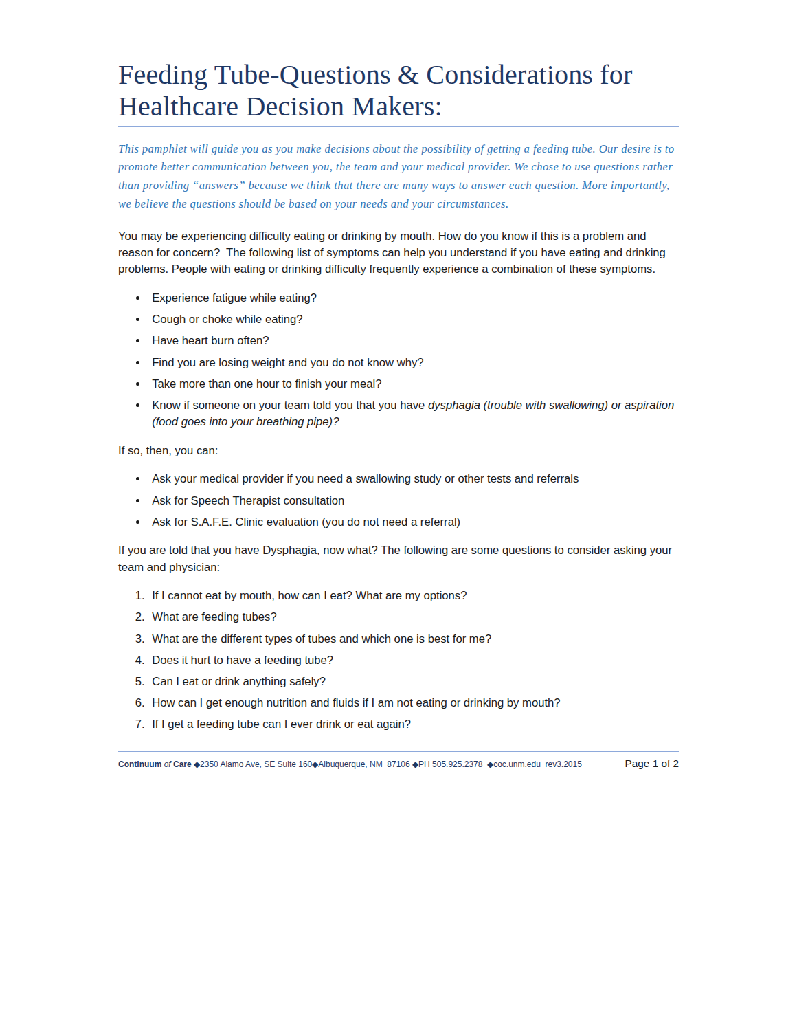Feeding Tube-Questions & Considerations for Healthcare Decision Makers:
This pamphlet will guide you as you make decisions about the possibility of getting a feeding tube. Our desire is to promote better communication between you, the team and your medical provider. We chose to use questions rather than providing “answers” because we think that there are many ways to answer each question. More importantly, we believe the questions should be based on your needs and your circumstances.
You may be experiencing difficulty eating or drinking by mouth. How do you know if this is a problem and reason for concern? The following list of symptoms can help you understand if you have eating and drinking problems. People with eating or drinking difficulty frequently experience a combination of these symptoms.
Experience fatigue while eating?
Cough or choke while eating?
Have heart burn often?
Find you are losing weight and you do not know why?
Take more than one hour to finish your meal?
Know if someone on your team told you that you have dysphagia (trouble with swallowing) or aspiration (food goes into your breathing pipe)?
If so, then, you can:
Ask your medical provider if you need a swallowing study or other tests and referrals
Ask for Speech Therapist consultation
Ask for S.A.F.E. Clinic evaluation (you do not need a referral)
If you are told that you have Dysphagia, now what? The following are some questions to consider asking your team and physician:
If I cannot eat by mouth, how can I eat? What are my options?
What are feeding tubes?
What are the different types of tubes and which one is best for me?
Does it hurt to have a feeding tube?
Can I eat or drink anything safely?
How can I get enough nutrition and fluids if I am not eating or drinking by mouth?
If I get a feeding tube can I ever drink or eat again?
Continuum of Care ◆2350 Alamo Ave, SE Suite 160◆Albuquerque, NM 87106 ◆PH 505.925.2378 ◆coc.unm.edu rev3.2015 Page 1 of 2